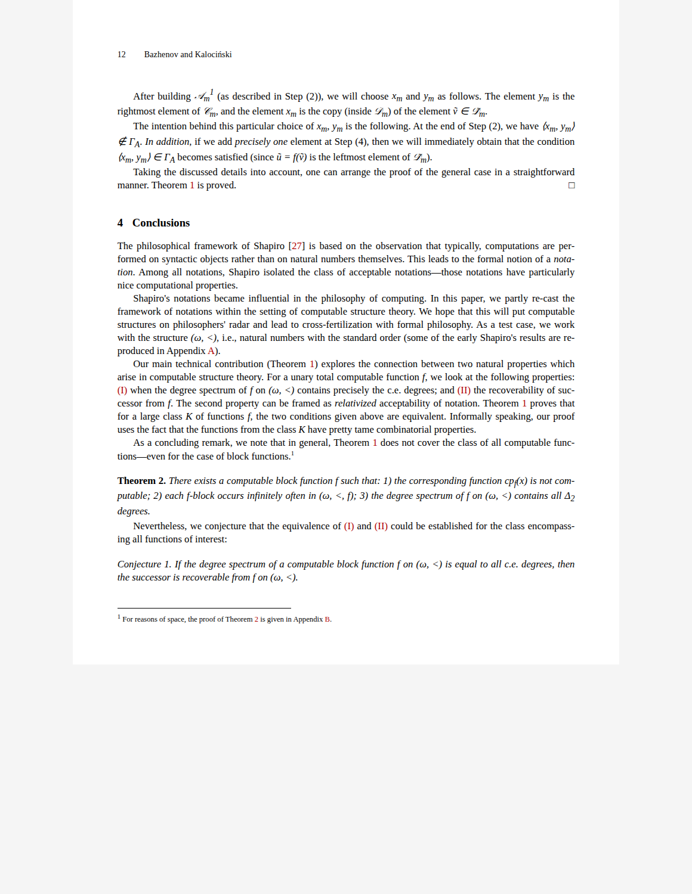12 Bazhenov and Kalociński
After building 𝒜m1 (as described in Step (2)), we will choose xm and ym as follows. The element ym is the rightmost element of 𝒞m, and the element xm is the copy (inside 𝒟m) of the element ṽ ∈ 𝒟̃m.
The intention behind this particular choice of xm, ym is the following. At the end of Step (2), we have ⟨xm, ym⟩ ∉ ΓA. In addition, if we add precisely one element at Step (4), then we will immediately obtain that the condition ⟨xm, ym⟩ ∈ ΓA becomes satisfied (since ũ = f(ṽ) is the leftmost element of 𝒟̃m).
Taking the discussed details into account, one can arrange the proof of the general case in a straightforward manner. Theorem 1 is proved. □
4 Conclusions
The philosophical framework of Shapiro [27] is based on the observation that typically, computations are performed on syntactic objects rather than on natural numbers themselves. This leads to the formal notion of a notation. Among all notations, Shapiro isolated the class of acceptable notations—those notations have particularly nice computational properties.
Shapiro's notations became influential in the philosophy of computing. In this paper, we partly re-cast the framework of notations within the setting of computable structure theory. We hope that this will put computable structures on philosophers' radar and lead to cross-fertilization with formal philosophy. As a test case, we work with the structure (ω, <), i.e., natural numbers with the standard order (some of the early Shapiro's results are reproduced in Appendix A).
Our main technical contribution (Theorem 1) explores the connection between two natural properties which arise in computable structure theory. For a unary total computable function f, we look at the following properties: (I) when the degree spectrum of f on (ω, <) contains precisely the c.e. degrees; and (II) the recoverability of successor from f. The second property can be framed as relativized acceptability of notation. Theorem 1 proves that for a large class K of functions f, the two conditions given above are equivalent. Informally speaking, our proof uses the fact that the functions from the class K have pretty tame combinatorial properties.
As a concluding remark, we note that in general, Theorem 1 does not cover the class of all computable functions—even for the case of block functions.1
Theorem 2. There exists a computable block function f such that: 1) the corresponding function cpf(x) is not computable; 2) each f-block occurs infinitely often in (ω, <, f); 3) the degree spectrum of f on (ω, <) contains all Δ2 degrees.
Nevertheless, we conjecture that the equivalence of (I) and (II) could be established for the class encompassing all functions of interest:
Conjecture 1. If the degree spectrum of a computable block function f on (ω, <) is equal to all c.e. degrees, then the successor is recoverable from f on (ω, <).
1 For reasons of space, the proof of Theorem 2 is given in Appendix B.